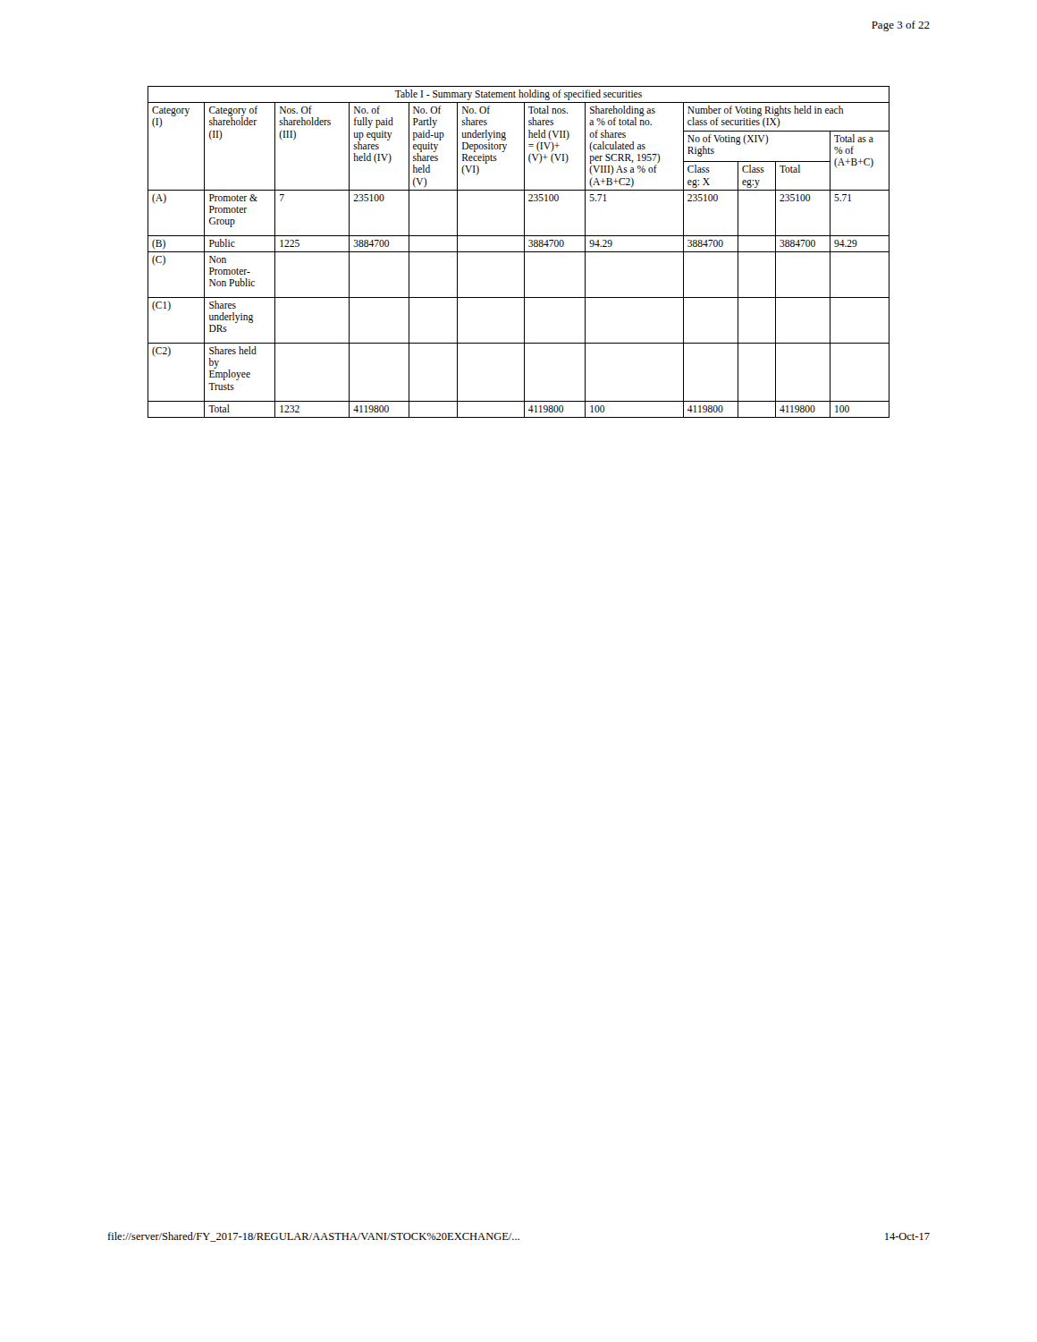Page 3 of 22
| Table I - Summary Statement holding of specified securities |
| Category (I) | Category of shareholder (II) | Nos. Of shareholders (III) | No. of fully paid up equity shares held (IV) | No. Of Partly paid-up equity shares held (V) | No. Of shares underlying Depository Receipts (VI) | Total nos. shares held (VII) = (IV)+ (V)+ (VI) | Shareholding as a % of total no. of shares (calculated as per SCRR, 1957) (VIII) As a % of (A+B+C2) | Number of Voting Rights held in each class of securities (IX) |
| No of Voting (XIV) Rights | Total as a % of (A+B+C) |
| Class eg: X | Class eg:y | Total |
| (A) | Promoter & Promoter Group | 7 | 235100 | | | 235100 | 5.71 | 235100 | | 235100 | 5.71 |
| (B) | Public | 1225 | 3884700 | | | 3884700 | 94.29 | 3884700 | | 3884700 | 94.29 |
| (C) | Non Promoter- Non Public | | | | | | | | | | |
| (C1) | Shares underlying DRs | | | | | | | | | | |
| (C2) | Shares held by Employee Trusts | | | | | | | | | | |
| | Total | 1232 | 4119800 | | | 4119800 | 100 | 4119800 | | 4119800 | 100 |
file://server/Shared/FY_2017-18/REGULAR/AASTHA/VANI/STOCK%20EXCHANGE/... 14-Oct-17